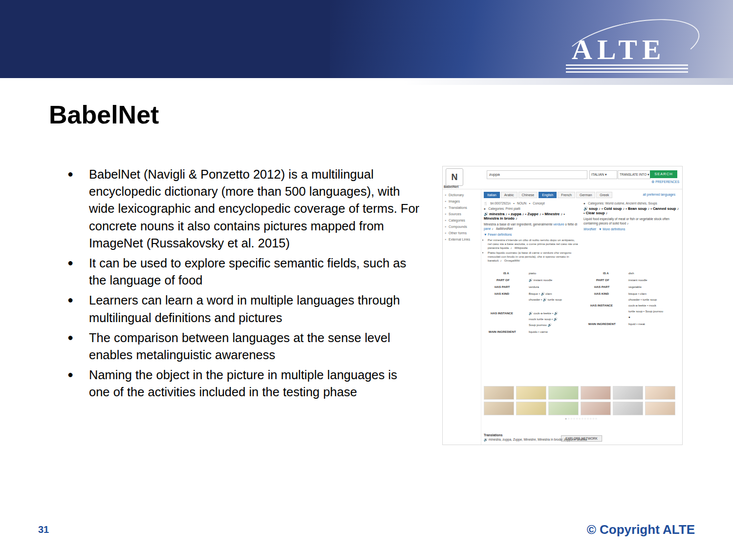ALTE
BabelNet
BabelNet (Navigli & Ponzetto 2012) is a multilingual encyclopedic dictionary (more than 500 languages), with wide lexicographic and encyclopedic coverage of terms. For concrete nouns it also contains pictures mapped from ImageNet (Russakovsky et al. 2015)
It can be used to explore specific semantic fields, such as the language of food
Learners can learn a word in multiple languages through multilingual definitions and pictures
The comparison between languages at the sense level enables metalinguistic awareness
Naming the object in the picture in multiple languages is one of the activities included in the testing phase
N
BabelNet
zuppa
ITALIAN ▾
TRANSLATE INTO ▾
SEARCH
⚙ PREFERENCES
Dictionary
Images
Translations
Sources
Categories
Compounds
Other forms
External Links
Italian Arabic Chinese English French German Greek all preferred languages
🍴 bn:00072921n • NOUN • Concept
● Categories: Primi piatti
🔊 minestra ♪ • zuppa ♪ • Zuppe ♪ • Minestre ♪ • Minestra in brodo ♪
Minestra a base di vari ingredienti, generalmente verdure o fette di pane ♪ ItalWordNet
▼ Fewer definitions
Per minestra s'intende un cibo di solito servito dopo un antipasto, nel caso sia a base asciutta, o come prima portata nel caso sia una pietanza liquida. ♪ Wikipedia
Piatto liquido cucinato (a base di carne o verdure che vengono mescolati con brodo in una pentola), che è spesso versato in barattoli. ♪ OmegaWiki
● Categories: World cuisine, Ancient dishes, Soups
🔊 soup ♪ • Cold soup ♪ • Bean soup ♪ • Canned soup ♪ • Clear soup ♪
Liquid food especially of meat or fish or vegetable stock often containing pieces of solid food ♪
WordNet ▼ More definitions
IS A piatto PART OF 🔊 instant noodle HAS PART verdura HAS KIND Bisque • 🔊 clam chowder • 🔊 turtle soup HAS INSTANCE 🔊 cock-a-leekie • 🔊 mock turtle soup • 🔊 Soup journou 🔊 MAIN INGREDIENT liquido • carne
IS A dish PART OF instant noodle HAS PART vegetable HAS KIND bisque • clam chowder • turtle soup cock-a-leekie • mock turtle soup • Soup joumou HAS INSTANCE ● MAIN INGREDIENT liquid • meat
EXPLORE NETWORK
●○○○○○○○○○○○
Translations
🔊 minestra, zuppa, Zuppe, Minestre, Minestra in brodo: zuppa in scatola
31
© Copyright ALTE